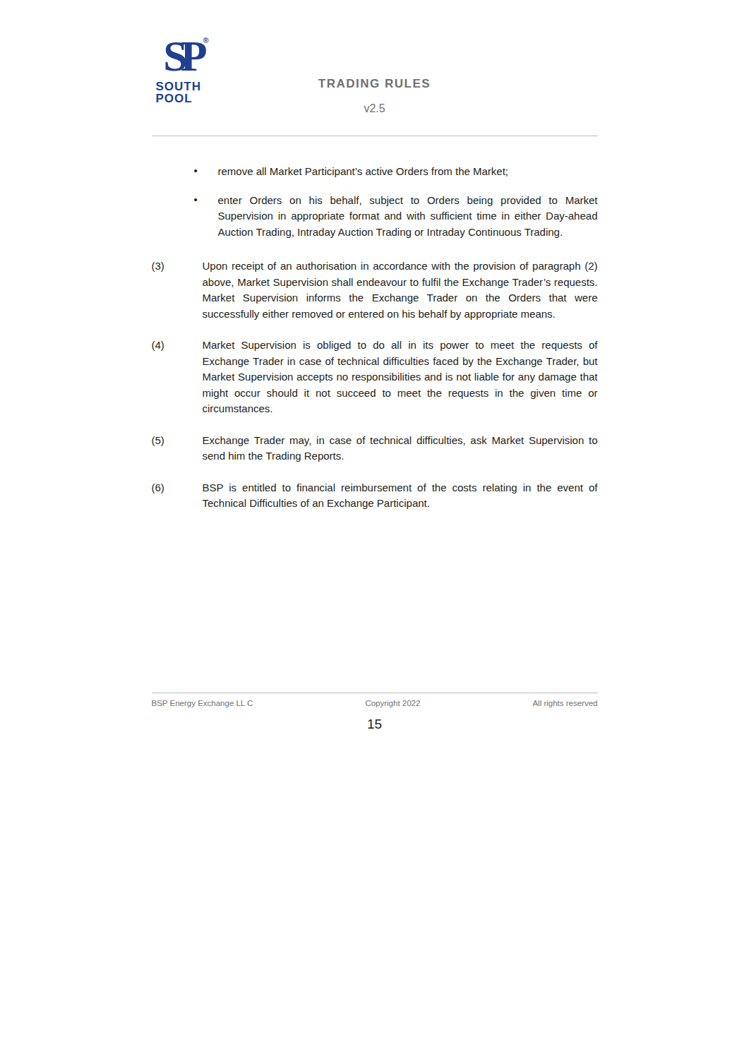SP®
SOUTH POOL
TRADING RULES
v2.5
remove all Market Participant’s active Orders from the Market;
enter Orders on his behalf, subject to Orders being provided to Market Supervision in appropriate format and with sufficient time in either Day-ahead Auction Trading, Intraday Auction Trading or Intraday Continuous Trading.
(3)
Upon receipt of an authorisation in accordance with the provision of paragraph (2) above, Market Supervision shall endeavour to fulfil the Exchange Trader’s requests. Market Supervision informs the Exchange Trader on the Orders that were successfully either removed or entered on his behalf by appropriate means.
(4)
Market Supervision is obliged to do all in its power to meet the requests of Exchange Trader in case of technical difficulties faced by the Exchange Trader, but Market Supervision accepts no responsibilities and is not liable for any damage that might occur should it not succeed to meet the requests in the given time or circumstances.
(5)
Exchange Trader may, in case of technical difficulties, ask Market Supervision to send him the Trading Reports.
(6)
BSP is entitled to financial reimbursement of the costs relating in the event of Technical Difficulties of an Exchange Participant.
BSP Energy Exchange LL C
Copyright 2022
All rights reserved
15